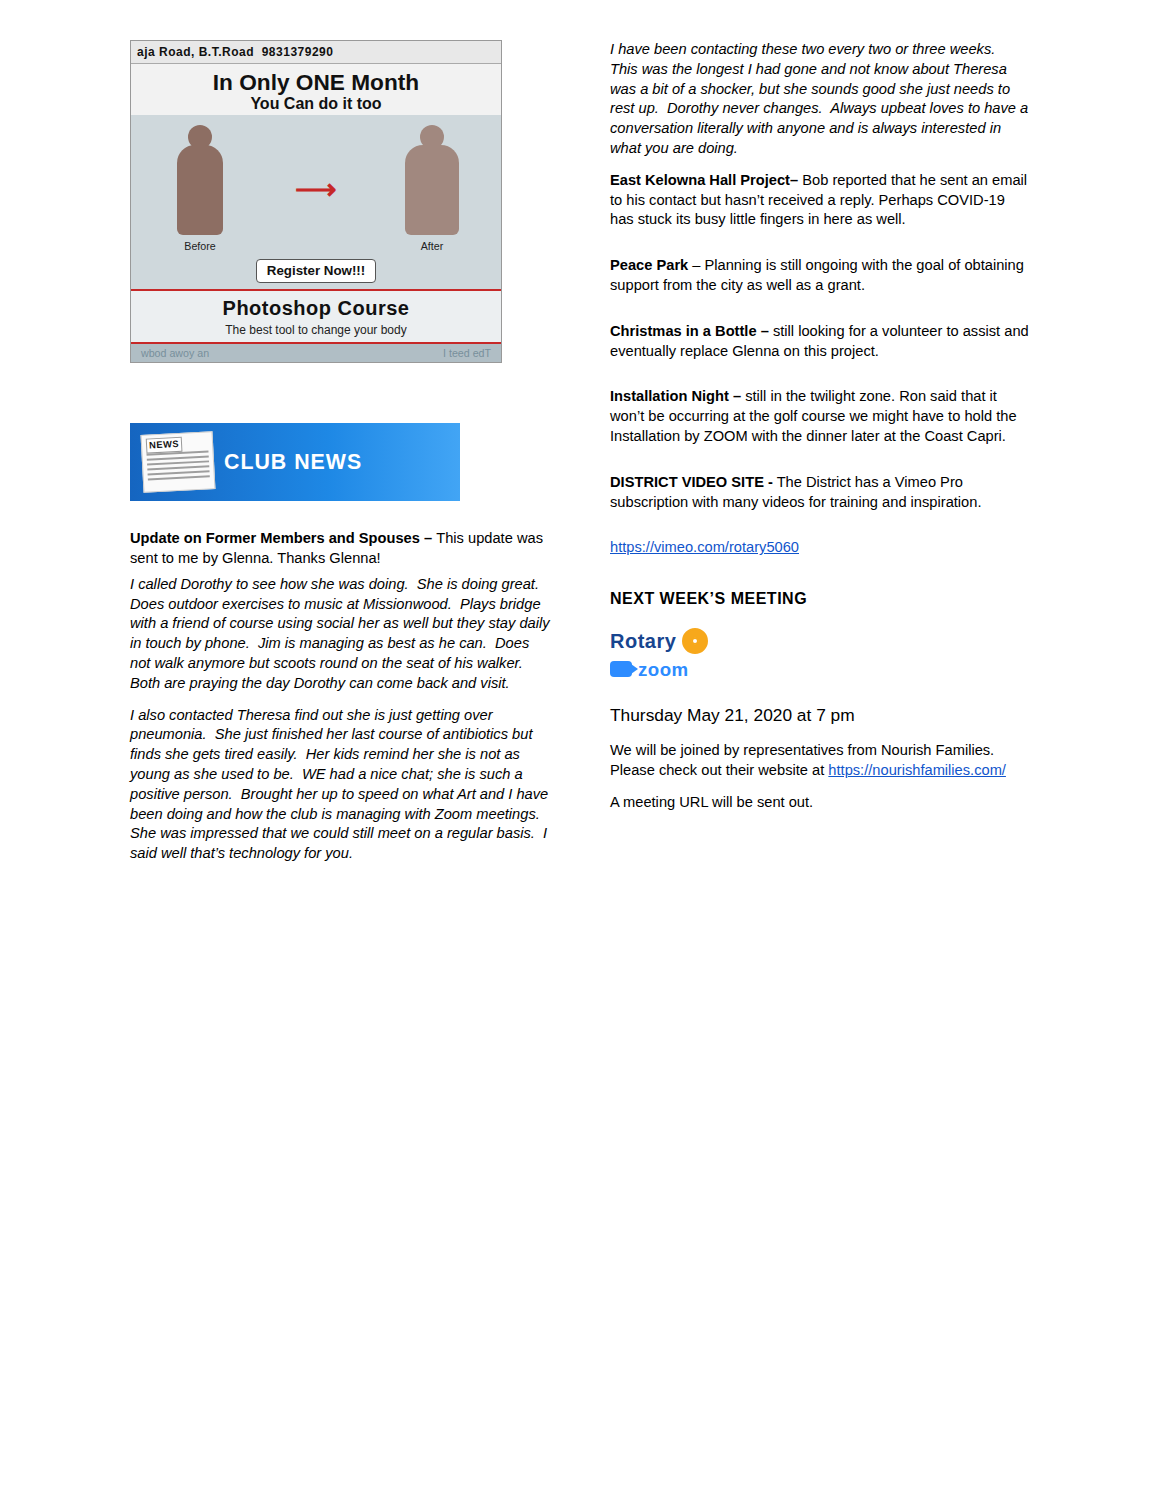aja Road, B.T.Road 9831379290
In Only ONE Month You Can do it too
Before
⟶
After
Register Now!!!
Photoshop Course
The best tool to change your body
wbod awoy an I teed edT
NEWS
CLUB NEWS
Update on Former Members and Spouses – This update was sent to me by Glenna. Thanks Glenna!
I called Dorothy to see how she was doing. She is doing great. Does outdoor exercises to music at Missionwood. Plays bridge with a friend of course using social her as well but they stay daily in touch by phone. Jim is managing as best as he can. Does not walk anymore but scoots round on the seat of his walker. Both are praying the day Dorothy can come back and visit.
I also contacted Theresa find out she is just getting over pneumonia. She just finished her last course of antibiotics but finds she gets tired easily. Her kids remind her she is not as young as she used to be. WE had a nice chat; she is such a positive person. Brought her up to speed on what Art and I have been doing and how the club is managing with Zoom meetings. She was impressed that we could still meet on a regular basis. I said well that’s technology for you.
I have been contacting these two every two or three weeks. This was the longest I had gone and not know about Theresa was a bit of a shocker, but she sounds good she just needs to rest up. Dorothy never changes. Always upbeat loves to have a conversation literally with anyone and is always interested in what you are doing.
East Kelowna Hall Project– Bob reported that he sent an email to his contact but hasn’t received a reply. Perhaps COVID-19 has stuck its busy little fingers in here as well.
Peace Park – Planning is still ongoing with the goal of obtaining support from the city as well as a grant.
Christmas in a Bottle – still looking for a volunteer to assist and eventually replace Glenna on this project.
Installation Night – still in the twilight zone. Ron said that it won’t be occurring at the golf course we might have to hold the Installation by ZOOM with the dinner later at the Coast Capri.
DISTRICT VIDEO SITE - The District has a Vimeo Pro subscription with many videos for training and inspiration.
https://vimeo.com/rotary5060
NEXT WEEK’S MEETING
Rotary
zoom
Thursday May 21, 2020 at 7 pm
We will be joined by representatives from Nourish Families. Please check out their website at https://nourishfamilies.com/
A meeting URL will be sent out.